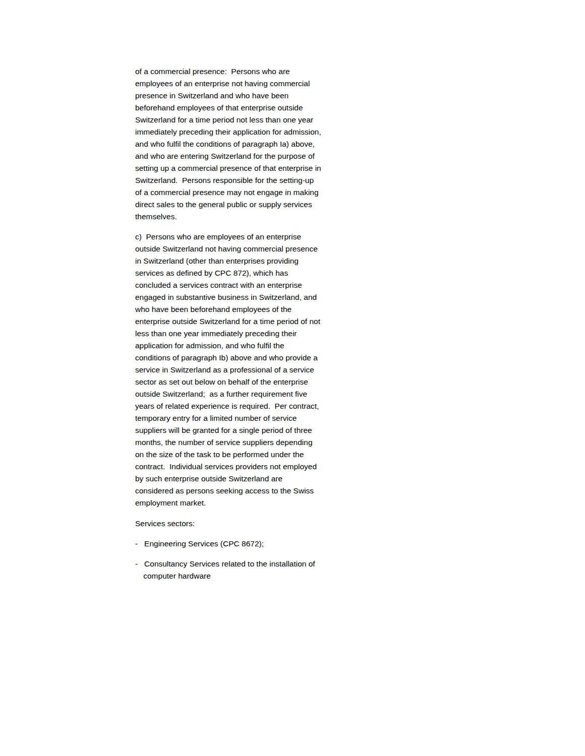of a commercial presence: Persons who are employees of an enterprise not having commercial presence in Switzerland and who have been beforehand employees of that enterprise outside Switzerland for a time period not less than one year immediately preceding their application for admission, and who fulfil the conditions of paragraph Ia) above, and who are entering Switzerland for the purpose of setting up a commercial presence of that enterprise in Switzerland. Persons responsible for the setting-up of a commercial presence may not engage in making direct sales to the general public or supply services themselves.
c) Persons who are employees of an enterprise outside Switzerland not having commercial presence in Switzerland (other than enterprises providing services as defined by CPC 872), which has concluded a services contract with an enterprise engaged in substantive business in Switzerland, and who have been beforehand employees of the enterprise outside Switzerland for a time period of not less than one year immediately preceding their application for admission, and who fulfil the conditions of paragraph Ib) above and who provide a service in Switzerland as a professional of a service sector as set out below on behalf of the enterprise outside Switzerland; as a further requirement five years of related experience is required. Per contract, temporary entry for a limited number of service suppliers will be granted for a single period of three months, the number of service suppliers depending on the size of the task to be performed under the contract. Individual services providers not employed by such enterprise outside Switzerland are considered as persons seeking access to the Swiss employment market.
Services sectors:
- Engineering Services (CPC 8672);
- Consultancy Services related to the installation of computer hardware